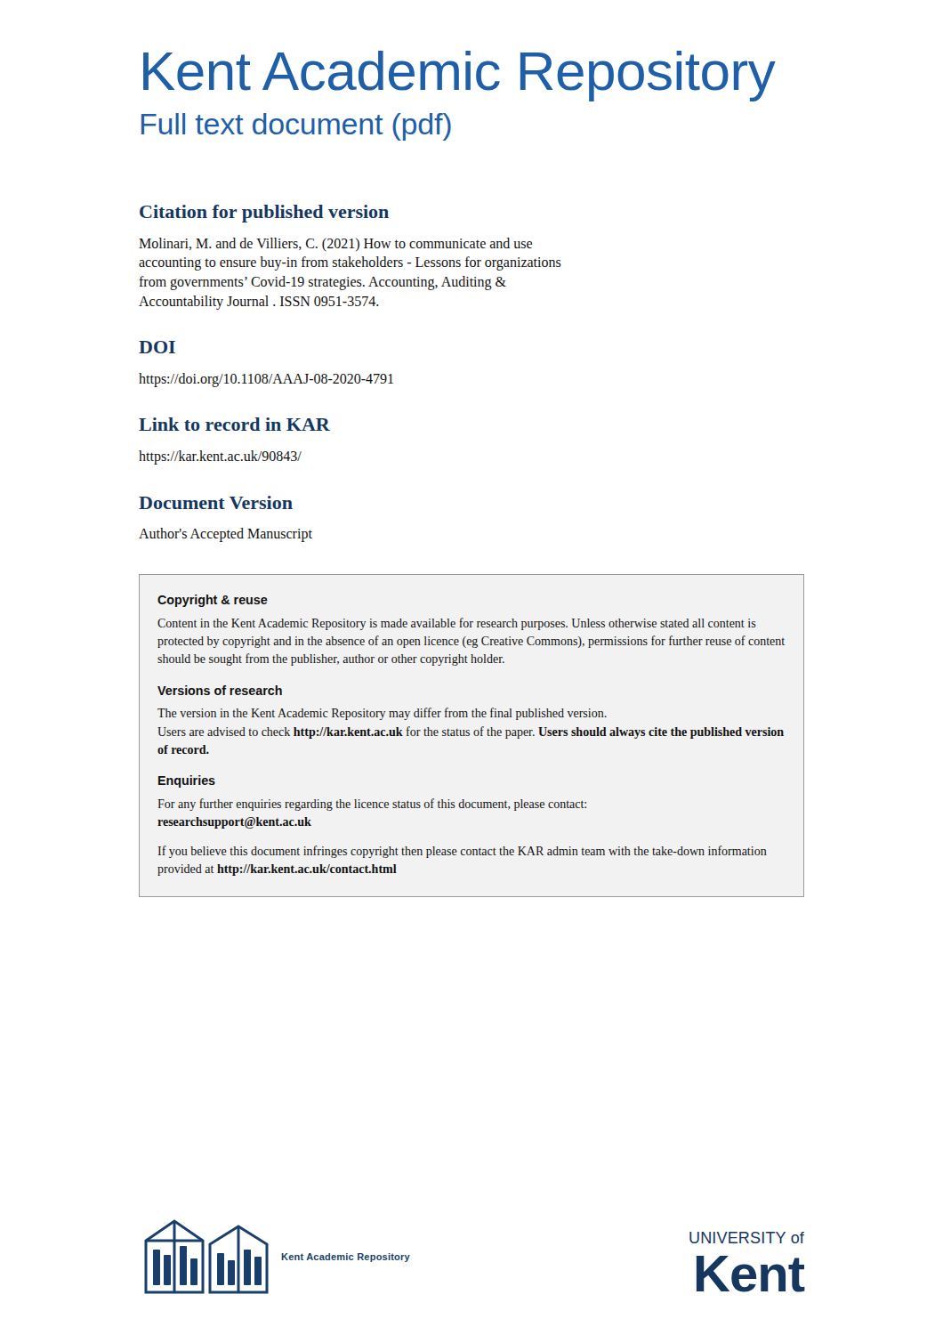Kent Academic Repository
Full text document (pdf)
Citation for published version
Molinari, M. and de Villiers, C. (2021) How to communicate and use accounting to ensure buy-in from stakeholders - Lessons for organizations from governments’ Covid-19 strategies. Accounting, Auditing & Accountability Journal . ISSN 0951-3574.
DOI
https://doi.org/10.1108/AAAJ-08-2020-4791
Link to record in KAR
https://kar.kent.ac.uk/90843/
Document Version
Author's Accepted Manuscript
Copyright & reuse
Content in the Kent Academic Repository is made available for research purposes. Unless otherwise stated all content is protected by copyright and in the absence of an open licence (eg Creative Commons), permissions for further reuse of content should be sought from the publisher, author or other copyright holder.
Versions of research
The version in the Kent Academic Repository may differ from the final published version.
Users are advised to check http://kar.kent.ac.uk for the status of the paper. Users should always cite the published version of record.
Enquiries
For any further enquiries regarding the licence status of this document, please contact:
researchsupport@kent.ac.uk
If you believe this document infringes copyright then please contact the KAR admin team with the take-down information provided at http://kar.kent.ac.uk/contact.html
Kent Academic Repository
UNIVERSITY of Kent